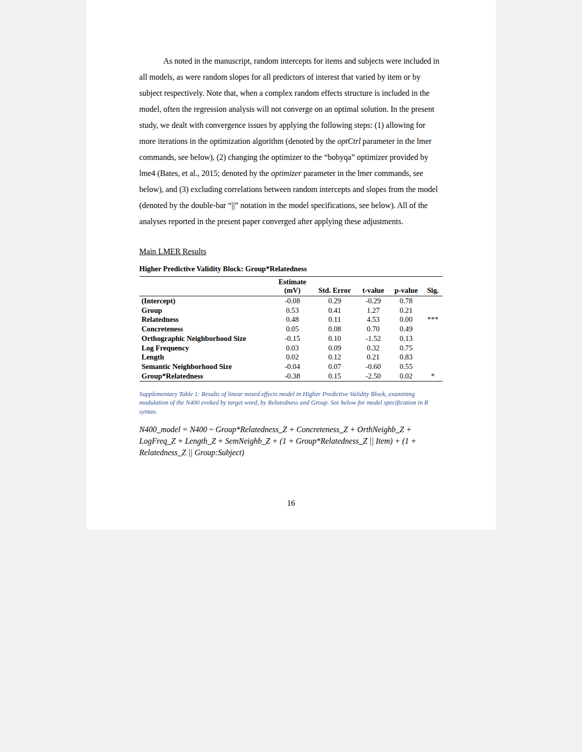As noted in the manuscript, random intercepts for items and subjects were included in all models, as were random slopes for all predictors of interest that varied by item or by subject respectively. Note that, when a complex random effects structure is included in the model, often the regression analysis will not converge on an optimal solution. In the present study, we dealt with convergence issues by applying the following steps: (1) allowing for more iterations in the optimization algorithm (denoted by the optCtrl parameter in the lmer commands, see below), (2) changing the optimizer to the “bobyqa” optimizer provided by lme4 (Bates, et al., 2015; denoted by the optimizer parameter in the lmer commands, see below), and (3) excluding correlations between random intercepts and slopes from the model (denoted by the double-bar “||” notation in the model specifications, see below). All of the analyses reported in the present paper converged after applying these adjustments.
Main LMER Results
Higher Predictive Validity Block: Group*Relatedness
| | Estimate (mV) | Std. Error | t-value | p-value | Sig. |
| --- | --- | --- | --- | --- | --- |
| (Intercept) | -0.08 | 0.29 | -0.29 | 0.78 | |
| Group | 0.53 | 0.41 | 1.27 | 0.21 | |
| Relatedness | 0.48 | 0.11 | 4.53 | 0.00 | *** |
| Concreteness | 0.05 | 0.08 | 0.70 | 0.49 | |
| Orthographic Neighborhood Size | -0.15 | 0.10 | -1.52 | 0.13 | |
| Log Frequency | 0.03 | 0.09 | 0.32 | 0.75 | |
| Length | 0.02 | 0.12 | 0.21 | 0.83 | |
| Semantic Neighborhood Size | -0.04 | 0.07 | -0.60 | 0.55 | |
| Group*Relatedness | -0.38 | 0.15 | -2.50 | 0.02 | * |
Supplementary Table 1: Results of linear mixed effects model in Higher Predictive Validity Block, examining modulation of the N400 evoked by target word, by Relatedness and Group. See below for model specification in R syntax.
N400_model = N400 ~ Group*Relatedness_Z + Concreteness_Z + OrthNeighb_Z + LogFreq_Z + Length_Z + SemNeighb_Z + (1 + Group*Relatedness_Z || Item) + (1 + Relatedness_Z || Group:Subject)
16